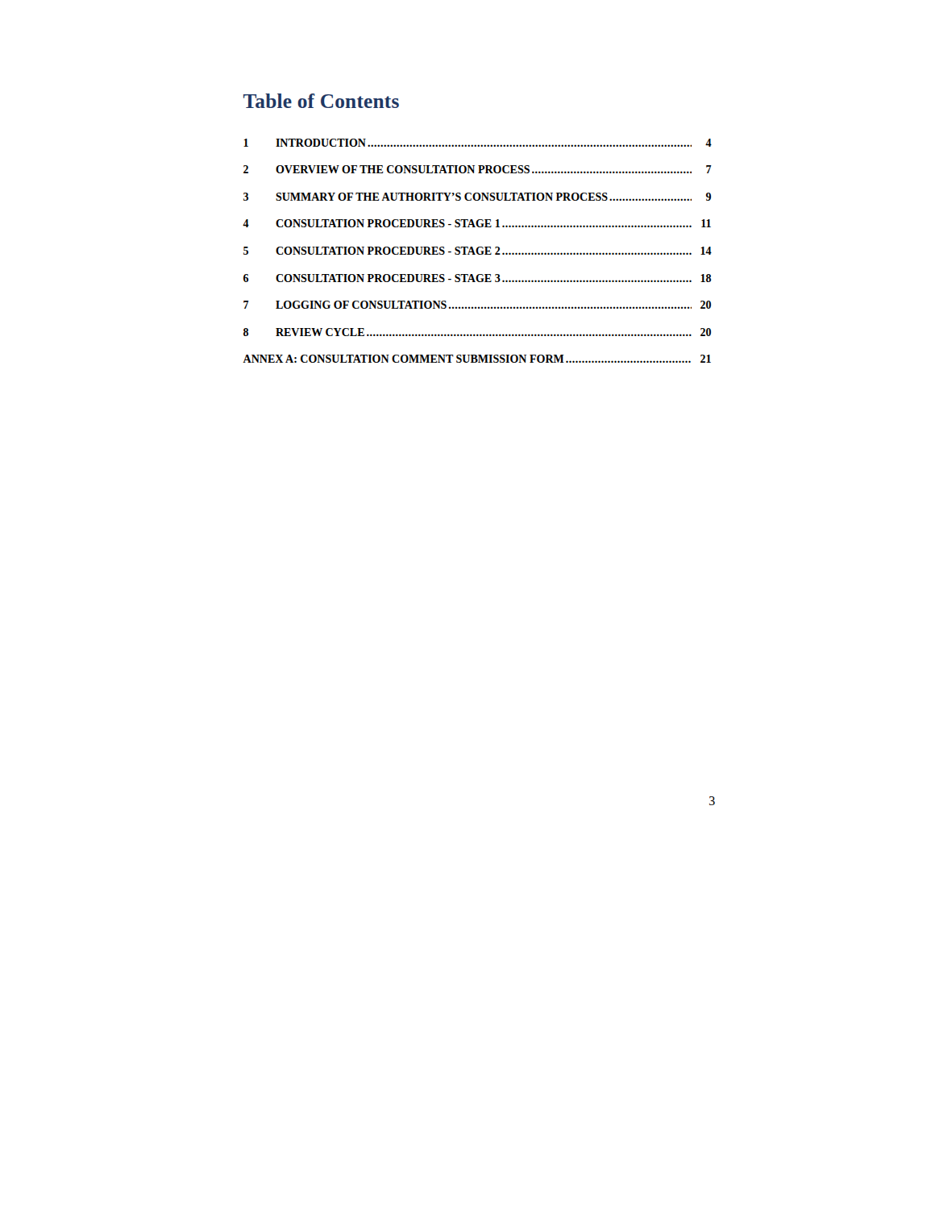Table of Contents
1 INTRODUCTION .................................................................................................................................. 4
2 OVERVIEW OF THE CONSULTATION PROCESS .................................................................... 7
3 SUMMARY OF THE AUTHORITY’S CONSULTATION PROCESS ....................................... 9
4 CONSULTATION PROCEDURES - STAGE 1 .......................................................................... 11
5 CONSULTATION PROCEDURES - STAGE 2 .......................................................................... 14
6 CONSULTATION PROCEDURES - STAGE 3 .......................................................................... 18
7 LOGGING OF CONSULTATIONS ............................................................................................. 20
8 REVIEW CYCLE ............................................................................................................................. 20
ANNEX A: CONSULTATION COMMENT SUBMISSION FORM ................................................... 21
3